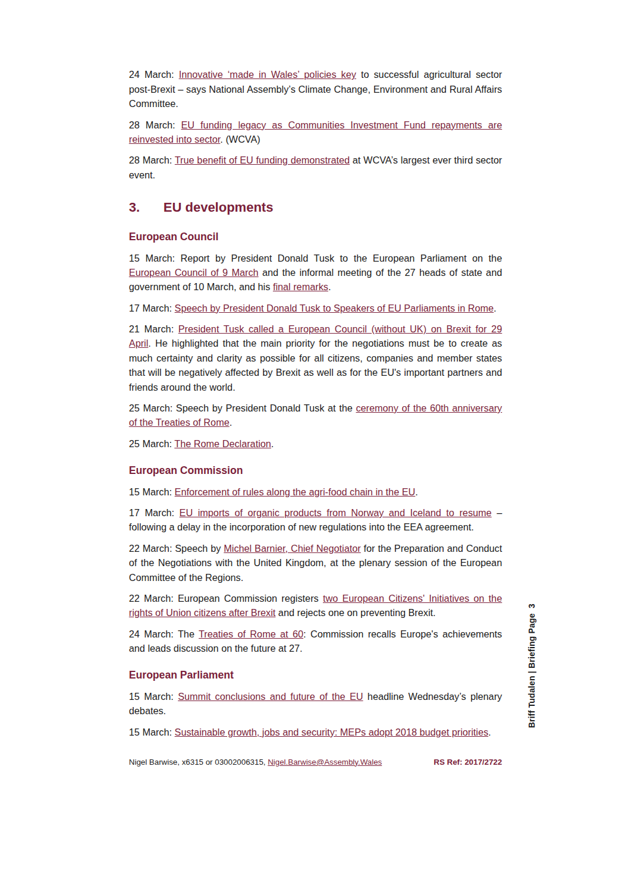24 March: Innovative ‘made in Wales’ policies key to successful agricultural sector post-Brexit – says National Assembly’s Climate Change, Environment and Rural Affairs Committee.
28 March: EU funding legacy as Communities Investment Fund repayments are reinvested into sector. (WCVA)
28 March: True benefit of EU funding demonstrated at WCVA’s largest ever third sector event.
3. EU developments
European Council
15 March: Report by President Donald Tusk to the European Parliament on the European Council of 9 March and the informal meeting of the 27 heads of state and government of 10 March, and his final remarks.
17 March: Speech by President Donald Tusk to Speakers of EU Parliaments in Rome.
21 March: President Tusk called a European Council (without UK) on Brexit for 29 April. He highlighted that the main priority for the negotiations must be to create as much certainty and clarity as possible for all citizens, companies and member states that will be negatively affected by Brexit as well as for the EU's important partners and friends around the world.
25 March: Speech by President Donald Tusk at the ceremony of the 60th anniversary of the Treaties of Rome.
25 March: The Rome Declaration.
European Commission
15 March: Enforcement of rules along the agri-food chain in the EU.
17 March: EU imports of organic products from Norway and Iceland to resume – following a delay in the incorporation of new regulations into the EEA agreement.
22 March: Speech by Michel Barnier, Chief Negotiator for the Preparation and Conduct of the Negotiations with the United Kingdom, at the plenary session of the European Committee of the Regions.
22 March: European Commission registers two European Citizens' Initiatives on the rights of Union citizens after Brexit and rejects one on preventing Brexit.
24 March: The Treaties of Rome at 60: Commission recalls Europe's achievements and leads discussion on the future at 27.
European Parliament
15 March: Summit conclusions and future of the EU headline Wednesday’s plenary debates.
15 March: Sustainable growth, jobs and security: MEPs adopt 2018 budget priorities.
Briff Tudalen | Briefing Page 3
Nigel Barwise, x6315 or 03002006315, Nigel.Barwise@Assembly.Wales
RS Ref: 2017/2722